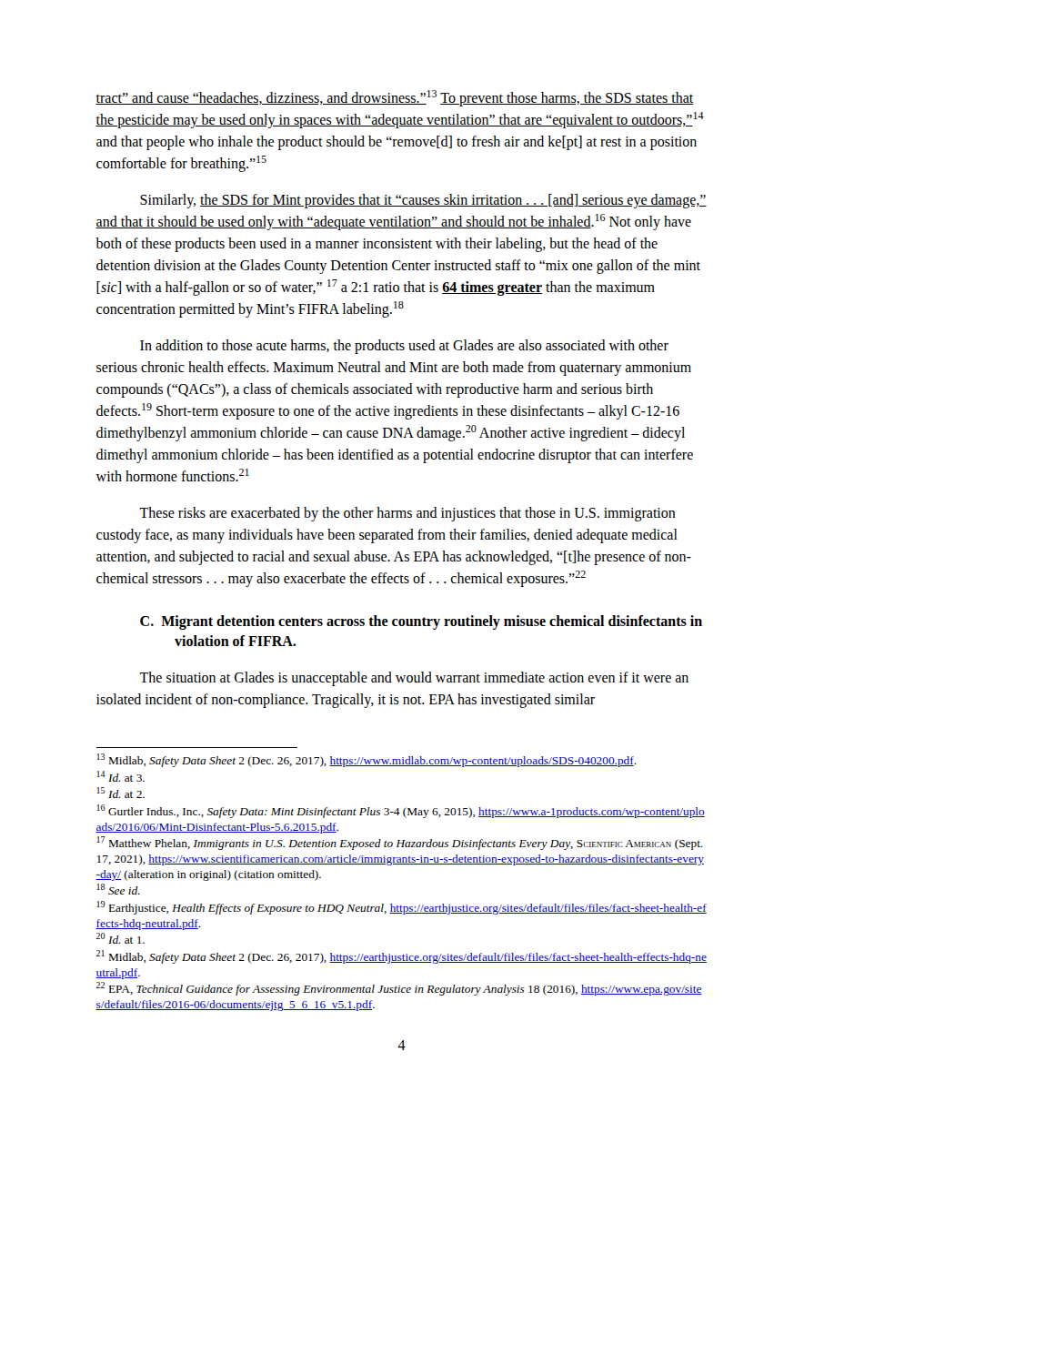tract” and cause “headaches, dizziness, and drowsiness.”13 To prevent those harms, the SDS states that the pesticide may be used only in spaces with “adequate ventilation” that are “equivalent to outdoors,”14 and that people who inhale the product should be “remove[d] to fresh air and ke[pt] at rest in a position comfortable for breathing.”15
Similarly, the SDS for Mint provides that it “causes skin irritation . . . [and] serious eye damage,” and that it should be used only with “adequate ventilation” and should not be inhaled.16 Not only have both of these products been used in a manner inconsistent with their labeling, but the head of the detention division at the Glades County Detention Center instructed staff to “mix one gallon of the mint [sic] with a half-gallon or so of water,” 17 a 2:1 ratio that is 64 times greater than the maximum concentration permitted by Mint’s FIFRA labeling.18
In addition to those acute harms, the products used at Glades are also associated with other serious chronic health effects. Maximum Neutral and Mint are both made from quaternary ammonium compounds (“QACs”), a class of chemicals associated with reproductive harm and serious birth defects.19 Short-term exposure to one of the active ingredients in these disinfectants – alkyl C-12-16 dimethylbenzyl ammonium chloride – can cause DNA damage.20 Another active ingredient – didecyl dimethyl ammonium chloride – has been identified as a potential endocrine disruptor that can interfere with hormone functions.21
These risks are exacerbated by the other harms and injustices that those in U.S. immigration custody face, as many individuals have been separated from their families, denied adequate medical attention, and subjected to racial and sexual abuse. As EPA has acknowledged, “[t]he presence of non-chemical stressors . . . may also exacerbate the effects of . . . chemical exposures.”22
C. Migrant detention centers across the country routinely misuse chemical disinfectants in violation of FIFRA.
The situation at Glades is unacceptable and would warrant immediate action even if it were an isolated incident of non-compliance. Tragically, it is not. EPA has investigated similar
13 Midlab, Safety Data Sheet 2 (Dec. 26, 2017), https://www.midlab.com/wp-content/uploads/SDS-040200.pdf.
14 Id. at 3.
15 Id. at 2.
16 Gurtler Indus., Inc., Safety Data: Mint Disinfectant Plus 3-4 (May 6, 2015), https://www.a-1products.com/wp-content/uploads/2016/06/Mint-Disinfectant-Plus-5.6.2015.pdf.
17 Matthew Phelan, Immigrants in U.S. Detention Exposed to Hazardous Disinfectants Every Day, Scientific American (Sept. 17, 2021), https://www.scientificamerican.com/article/immigrants-in-u-s-detention-exposed-to-hazardous-disinfectants-every-day/ (alteration in original) (citation omitted).
18 See id.
19 Earthjustice, Health Effects of Exposure to HDQ Neutral, https://earthjustice.org/sites/default/files/files/fact-sheet-health-effects-hdq-neutral.pdf.
20 Id. at 1.
21 Midlab, Safety Data Sheet 2 (Dec. 26, 2017), https://earthjustice.org/sites/default/files/files/fact-sheet-health-effects-hdq-neutral.pdf.
22 EPA, Technical Guidance for Assessing Environmental Justice in Regulatory Analysis 18 (2016), https://www.epa.gov/sites/default/files/2016-06/documents/ejtg_5_6_16_v5.1.pdf.
4